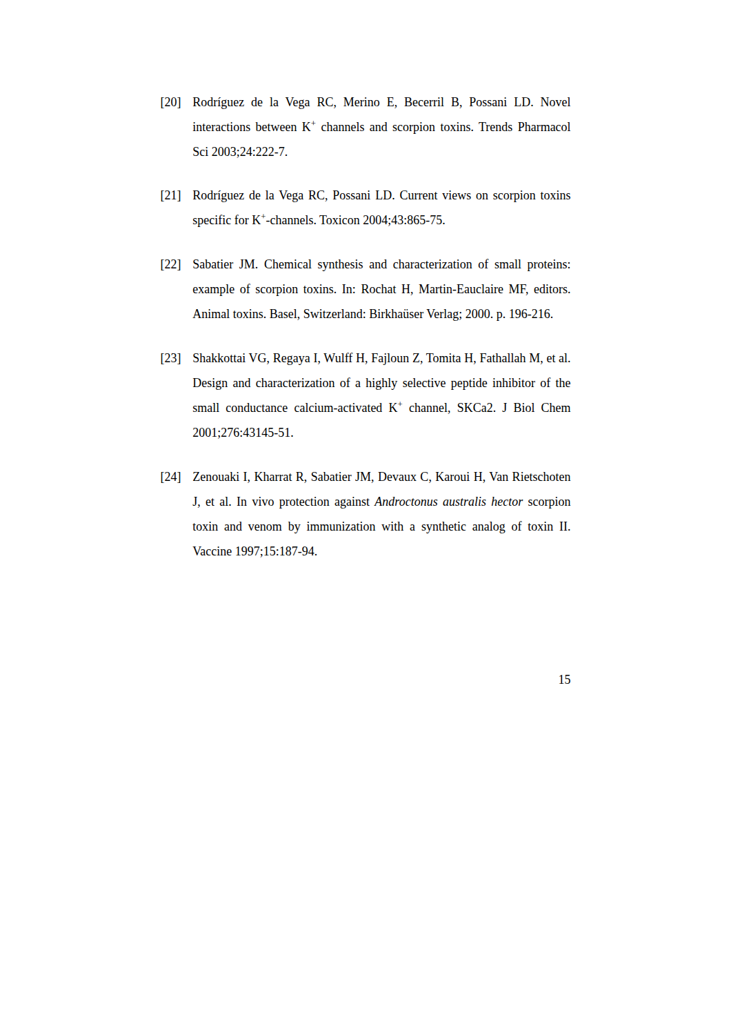[20] Rodríguez de la Vega RC, Merino E, Becerril B, Possani LD. Novel interactions between K+ channels and scorpion toxins. Trends Pharmacol Sci 2003;24:222-7.
[21] Rodríguez de la Vega RC, Possani LD. Current views on scorpion toxins specific for K+-channels. Toxicon 2004;43:865-75.
[22] Sabatier JM. Chemical synthesis and characterization of small proteins: example of scorpion toxins. In: Rochat H, Martin-Eauclaire MF, editors. Animal toxins. Basel, Switzerland: Birkhaüser Verlag; 2000. p. 196-216.
[23] Shakkottai VG, Regaya I, Wulff H, Fajloun Z, Tomita H, Fathallah M, et al. Design and characterization of a highly selective peptide inhibitor of the small conductance calcium-activated K+ channel, SKCa2. J Biol Chem 2001;276:43145-51.
[24] Zenouaki I, Kharrat R, Sabatier JM, Devaux C, Karoui H, Van Rietschoten J, et al. In vivo protection against Androctonus australis hector scorpion toxin and venom by immunization with a synthetic analog of toxin II. Vaccine 1997;15:187-94.
15